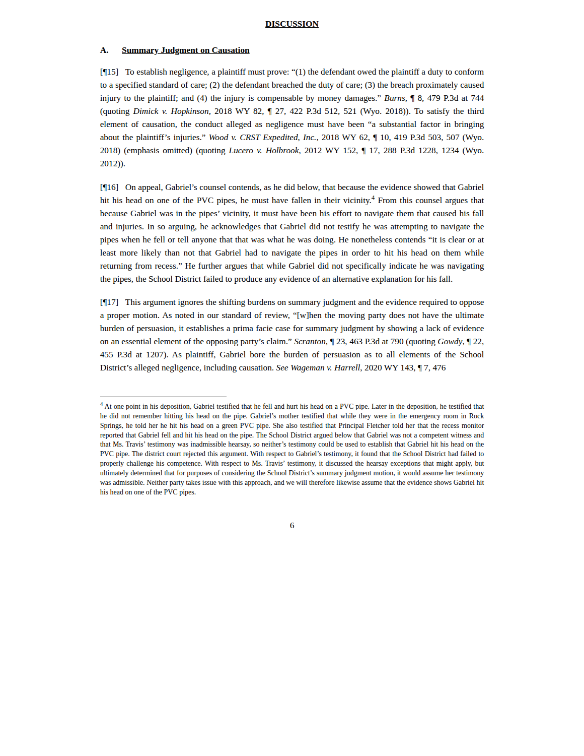DISCUSSION
A. Summary Judgment on Causation
[¶15] To establish negligence, a plaintiff must prove: “(1) the defendant owed the plaintiff a duty to conform to a specified standard of care; (2) the defendant breached the duty of care; (3) the breach proximately caused injury to the plaintiff; and (4) the injury is compensable by money damages.” Burns, ¶ 8, 479 P.3d at 744 (quoting Dimick v. Hopkinson, 2018 WY 82, ¶ 27, 422 P.3d 512, 521 (Wyo. 2018)). To satisfy the third element of causation, the conduct alleged as negligence must have been “a substantial factor in bringing about the plaintiff’s injuries.” Wood v. CRST Expedited, Inc., 2018 WY 62, ¶ 10, 419 P.3d 503, 507 (Wyo. 2018) (emphasis omitted) (quoting Lucero v. Holbrook, 2012 WY 152, ¶ 17, 288 P.3d 1228, 1234 (Wyo. 2012)).
[¶16] On appeal, Gabriel’s counsel contends, as he did below, that because the evidence showed that Gabriel hit his head on one of the PVC pipes, he must have fallen in their vicinity.4 From this counsel argues that because Gabriel was in the pipes’ vicinity, it must have been his effort to navigate them that caused his fall and injuries. In so arguing, he acknowledges that Gabriel did not testify he was attempting to navigate the pipes when he fell or tell anyone that that was what he was doing. He nonetheless contends “it is clear or at least more likely than not that Gabriel had to navigate the pipes in order to hit his head on them while returning from recess.” He further argues that while Gabriel did not specifically indicate he was navigating the pipes, the School District failed to produce any evidence of an alternative explanation for his fall.
[¶17] This argument ignores the shifting burdens on summary judgment and the evidence required to oppose a proper motion. As noted in our standard of review, “[w]hen the moving party does not have the ultimate burden of persuasion, it establishes a prima facie case for summary judgment by showing a lack of evidence on an essential element of the opposing party’s claim.” Scranton, ¶ 23, 463 P.3d at 790 (quoting Gowdy, ¶ 22, 455 P.3d at 1207). As plaintiff, Gabriel bore the burden of persuasion as to all elements of the School District’s alleged negligence, including causation. See Wageman v. Harrell, 2020 WY 143, ¶ 7, 476
4 At one point in his deposition, Gabriel testified that he fell and hurt his head on a PVC pipe. Later in the deposition, he testified that he did not remember hitting his head on the pipe. Gabriel’s mother testified that while they were in the emergency room in Rock Springs, he told her he hit his head on a green PVC pipe. She also testified that Principal Fletcher told her that the recess monitor reported that Gabriel fell and hit his head on the pipe. The School District argued below that Gabriel was not a competent witness and that Ms. Travis’ testimony was inadmissible hearsay, so neither’s testimony could be used to establish that Gabriel hit his head on the PVC pipe. The district court rejected this argument. With respect to Gabriel’s testimony, it found that the School District had failed to properly challenge his competence. With respect to Ms. Travis’ testimony, it discussed the hearsay exceptions that might apply, but ultimately determined that for purposes of considering the School District’s summary judgment motion, it would assume her testimony was admissible. Neither party takes issue with this approach, and we will therefore likewise assume that the evidence shows Gabriel hit his head on one of the PVC pipes.
6